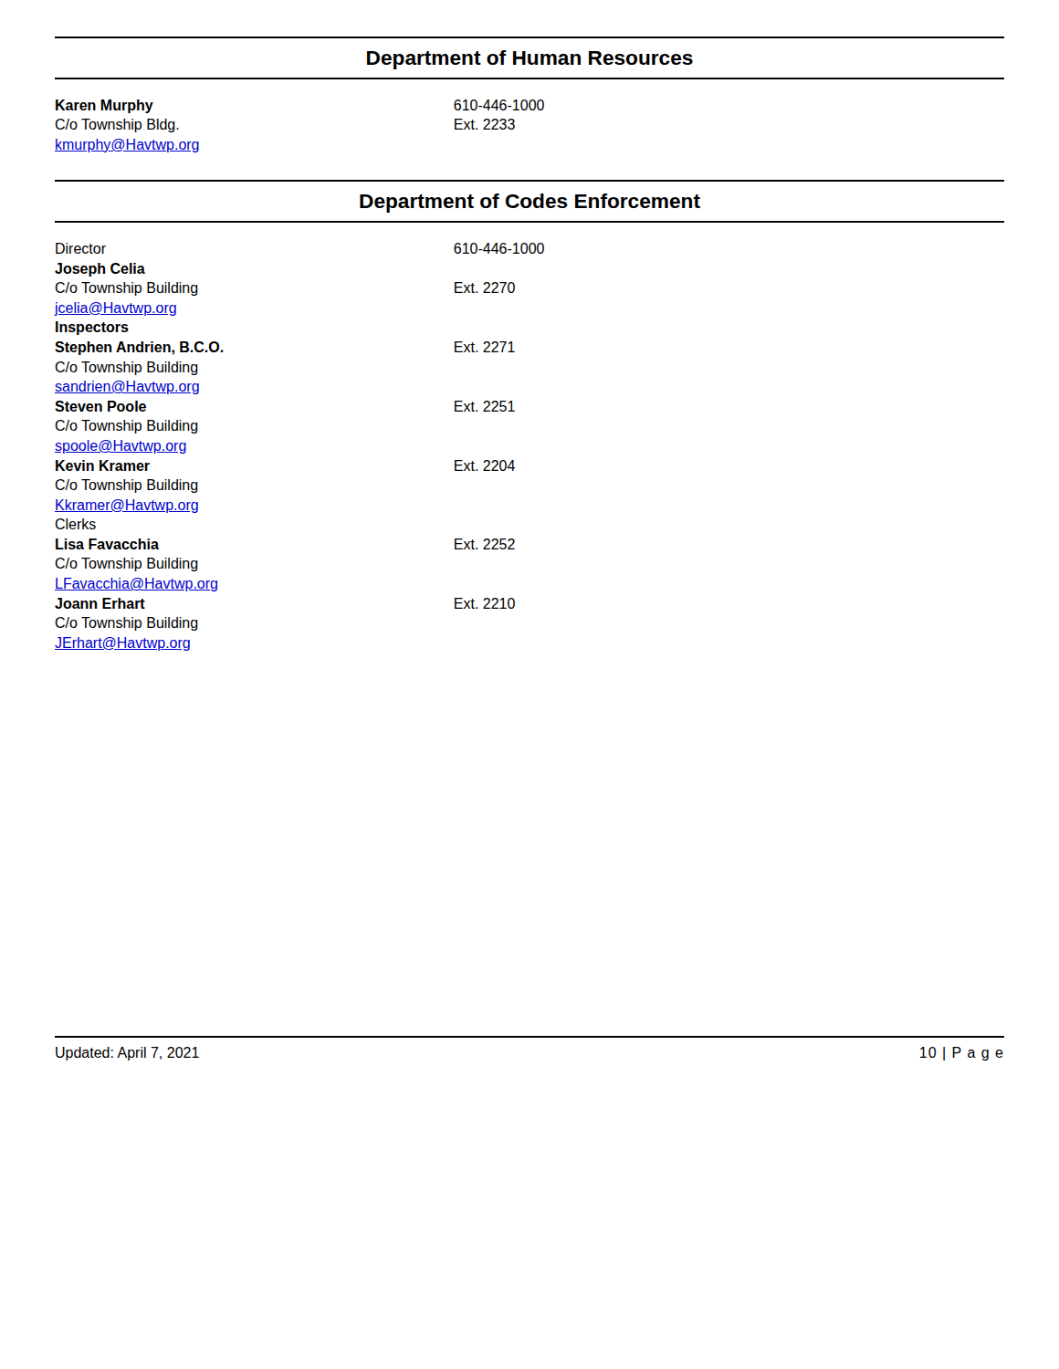Department of Human Resources
| Karen Murphy C/o Township Bldg. kmurphy@Havtwp.org | 610-446-1000 Ext. 2233 |
Department of Codes Enforcement
| Director Joseph Celia C/o Township Building jcelia@Havtwp.org | 610-446-1000 Ext. 2270 |
| Inspectors | |
| Stephen Andrien, B.C.O. C/o Township Building sandrien@Havtwp.org | Ext. 2271 |
| Steven Poole C/o Township Building spoole@Havtwp.org | Ext. 2251 |
| Kevin Kramer C/o Township Building Kkramer@Havtwp.org | Ext. 2204 |
| Clerks Lisa Favacchia C/o Township Building LFavacchia@Havtwp.org | Ext. 2252 |
| Joann Erhart C/o Township Building JErhart@Havtwp.org | Ext. 2210 |
Updated: April 7, 2021
10 | P a g e